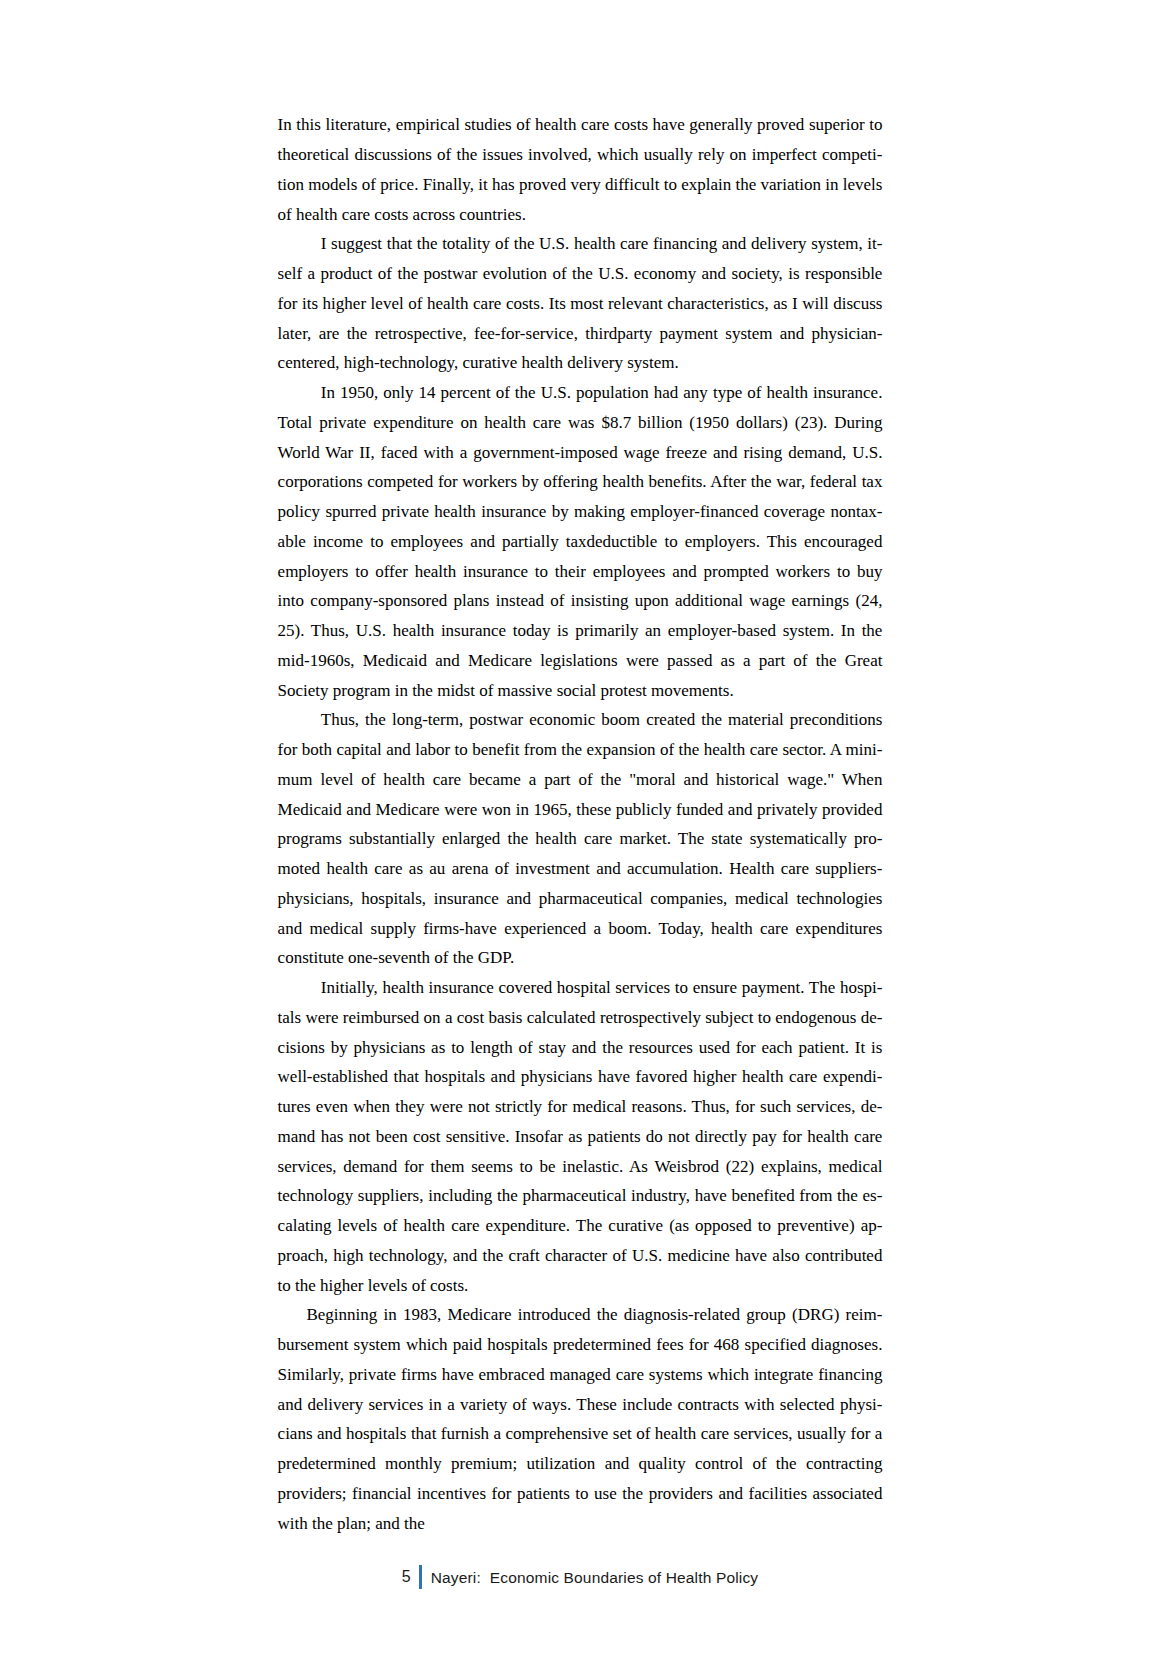In this literature, empirical studies of health care costs have generally proved superior to theoretical discussions of the issues involved, which usually rely on imperfect competition models of price. Finally, it has proved very difficult to explain the variation in levels of health care costs across countries.
I suggest that the totality of the U.S. health care financing and delivery system, itself a product of the postwar evolution of the U.S. economy and society, is responsible for its higher level of health care costs. Its most relevant characteristics, as I will discuss later, are the retrospective, fee-for-service, thirdparty payment system and physician-centered, high-technology, curative health delivery system.
In 1950, only 14 percent of the U.S. population had any type of health insurance. Total private expenditure on health care was $8.7 billion (1950 dollars) (23). During World War II, faced with a government-imposed wage freeze and rising demand, U.S. corporations competed for workers by offering health benefits. After the war, federal tax policy spurred private health insurance by making employer-financed coverage nontaxable income to employees and partially taxdeductible to employers. This encouraged employers to offer health insurance to their employees and prompted workers to buy into company-sponsored plans instead of insisting upon additional wage earnings (24, 25). Thus, U.S. health insurance today is primarily an employer-based system. In the mid-1960s, Medicaid and Medicare legislations were passed as a part of the Great Society program in the midst of massive social protest movements.
Thus, the long-term, postwar economic boom created the material preconditions for both capital and labor to benefit from the expansion of the health care sector. A minimum level of health care became a part of the "moral and historical wage." When Medicaid and Medicare were won in 1965, these publicly funded and privately provided programs substantially enlarged the health care market. The state systematically promoted health care as au arena of investment and accumulation. Health care suppliers-physicians, hospitals, insurance and pharmaceutical companies, medical technologies and medical supply firms-have experienced a boom. Today, health care expenditures constitute one-seventh of the GDP.
Initially, health insurance covered hospital services to ensure payment. The hospitals were reimbursed on a cost basis calculated retrospectively subject to endogenous decisions by physicians as to length of stay and the resources used for each patient. It is well-established that hospitals and physicians have favored higher health care expenditures even when they were not strictly for medical reasons. Thus, for such services, demand has not been cost sensitive. Insofar as patients do not directly pay for health care services, demand for them seems to be inelastic. As Weisbrod (22) explains, medical technology suppliers, including the pharmaceutical industry, have benefited from the escalating levels of health care expenditure. The curative (as opposed to preventive) approach, high technology, and the craft character of U.S. medicine have also contributed to the higher levels of costs.
Beginning in 1983, Medicare introduced the diagnosis-related group (DRG) reimbursement system which paid hospitals predetermined fees for 468 specified diagnoses. Similarly, private firms have embraced managed care systems which integrate financing and delivery services in a variety of ways. These include contracts with selected physicians and hospitals that furnish a comprehensive set of health care services, usually for a predetermined monthly premium; utilization and quality control of the contracting providers; financial incentives for patients to use the providers and facilities associated with the plan; and the
5 Nayeri: Economic Boundaries of Health Policy